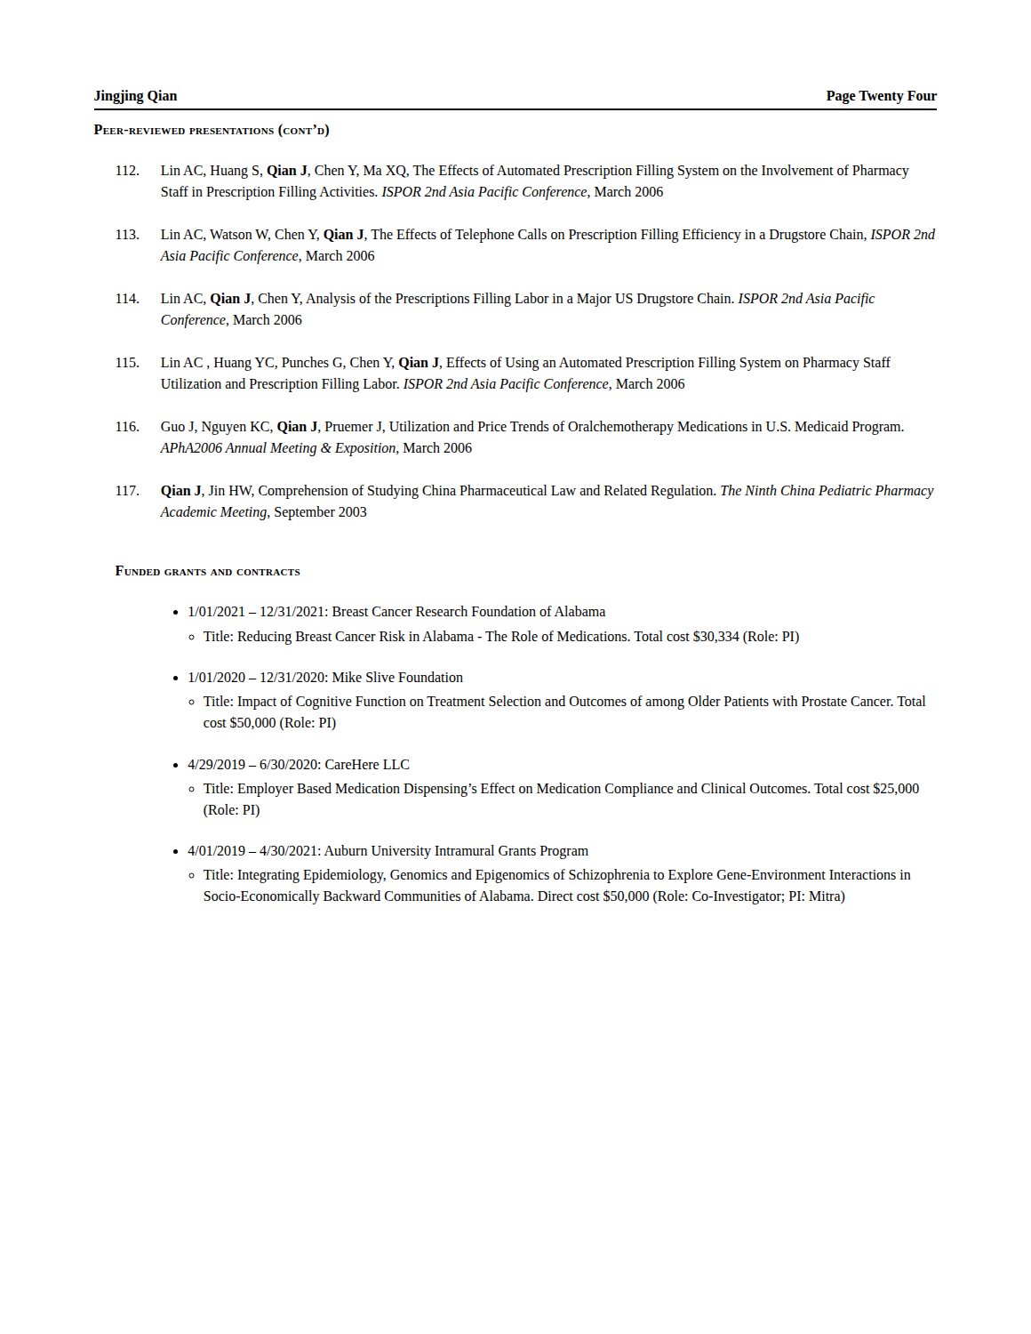Jingjing Qian Page Twenty Four
Peer-reviewed presentations (cont’d)
112. Lin AC, Huang S, Qian J, Chen Y, Ma XQ, The Effects of Automated Prescription Filling System on the Involvement of Pharmacy Staff in Prescription Filling Activities. ISPOR 2nd Asia Pacific Conference, March 2006
113. Lin AC, Watson W, Chen Y, Qian J, The Effects of Telephone Calls on Prescription Filling Efficiency in a Drugstore Chain, ISPOR 2nd Asia Pacific Conference, March 2006
114. Lin AC, Qian J, Chen Y, Analysis of the Prescriptions Filling Labor in a Major US Drugstore Chain. ISPOR 2nd Asia Pacific Conference, March 2006
115. Lin AC , Huang YC, Punches G, Chen Y, Qian J, Effects of Using an Automated Prescription Filling System on Pharmacy Staff Utilization and Prescription Filling Labor. ISPOR 2nd Asia Pacific Conference, March 2006
116. Guo J, Nguyen KC, Qian J, Pruemer J, Utilization and Price Trends of Oralchemotherapy Medications in U.S. Medicaid Program. APhA2006 Annual Meeting & Exposition, March 2006
117. Qian J, Jin HW, Comprehension of Studying China Pharmaceutical Law and Related Regulation. The Ninth China Pediatric Pharmacy Academic Meeting, September 2003
Funded grants and contracts
1/01/2021 – 12/31/2021: Breast Cancer Research Foundation of Alabama
Title: Reducing Breast Cancer Risk in Alabama - The Role of Medications. Total cost $30,334 (Role: PI)
1/01/2020 – 12/31/2020: Mike Slive Foundation
Title: Impact of Cognitive Function on Treatment Selection and Outcomes of among Older Patients with Prostate Cancer. Total cost $50,000 (Role: PI)
4/29/2019 – 6/30/2020: CareHere LLC
Title: Employer Based Medication Dispensing’s Effect on Medication Compliance and Clinical Outcomes. Total cost $25,000 (Role: PI)
4/01/2019 – 4/30/2021: Auburn University Intramural Grants Program
Title: Integrating Epidemiology, Genomics and Epigenomics of Schizophrenia to Explore Gene-Environment Interactions in Socio-Economically Backward Communities of Alabama. Direct cost $50,000 (Role: Co-Investigator; PI: Mitra)